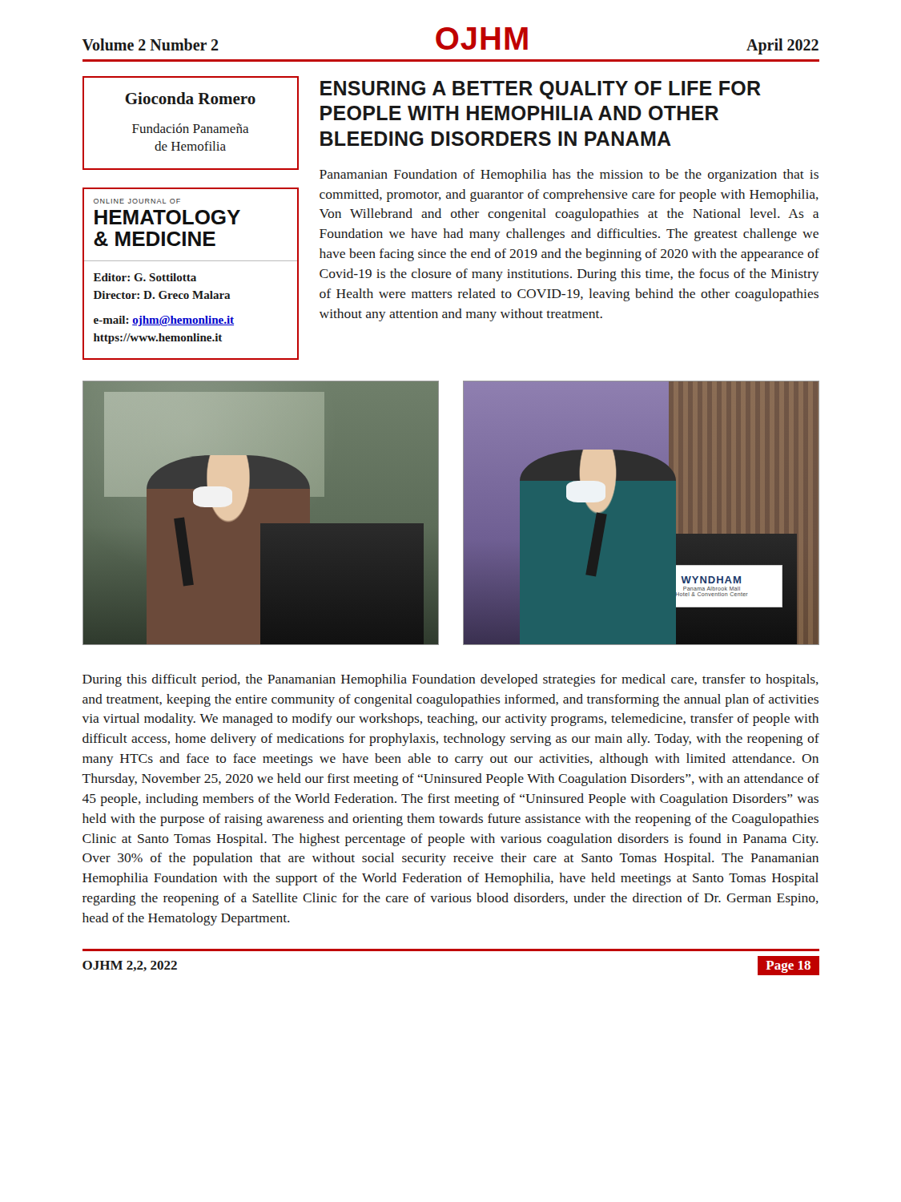Volume 2 Number 2
OJHM
April 2022
Gioconda Romero
Fundación Panameña
de Hemofilia
ONLINE JOURNAL OF
HEMATOLOGY
& MEDICINE
Editor: G. Sottilotta
Director: D. Greco Malara
e-mail: ojhm@hemonline.it
https://www.hemonline.it
Ensuring a better quality of life for people with hemophilia and other bleeding disorders in Panama
Panamanian Foundation of Hemophilia has the mission to be the organization that is committed, promotor, and guarantor of comprehensive care for people with Hemophilia, Von Willebrand and other congenital coagulopathies at the National level. As a Foundation we have had many challenges and difficulties. The greatest challenge we have been facing since the end of 2019 and the beginning of 2020 with the appearance of Covid-19 is the closure of many institutions. During this time, the focus of the Ministry of Health were matters related to COVID-19, leaving behind the other coagulopathies without any attention and many without treatment.
WYNDHAM
Panama Albrook Mall
Hotel & Convention Center
During this difficult period, the Panamanian Hemophilia Foundation developed strategies for medical care, transfer to hospitals, and treatment, keeping the entire community of congenital coagulopathies informed, and transforming the annual plan of activities via virtual modality. We managed to modify our workshops, teaching, our activity programs, telemedicine, transfer of people with difficult access, home delivery of medications for prophylaxis, technology serving as our main ally. Today, with the reopening of many HTCs and face to face meetings we have been able to carry out our activities, although with limited attendance. On Thursday, November 25, 2020 we held our first meeting of “Uninsured People With Coagulation Disorders”, with an attendance of 45 people, including members of the World Federation. The first meeting of “Uninsured People with Coagulation Disorders” was held with the purpose of raising awareness and orienting them towards future assistance with the reopening of the Coagulopathies Clinic at Santo Tomas Hospital. The highest percentage of people with various coagulation disorders is found in Panama City. Over 30% of the population that are without social security receive their care at Santo Tomas Hospital. The Panamanian Hemophilia Foundation with the support of the World Federation of Hemophilia, have held meetings at Santo Tomas Hospital regarding the reopening of a Satellite Clinic for the care of various blood disorders, under the direction of Dr. German Espino, head of the Hematology Department.
OJHM 2,2, 2022
Page 18